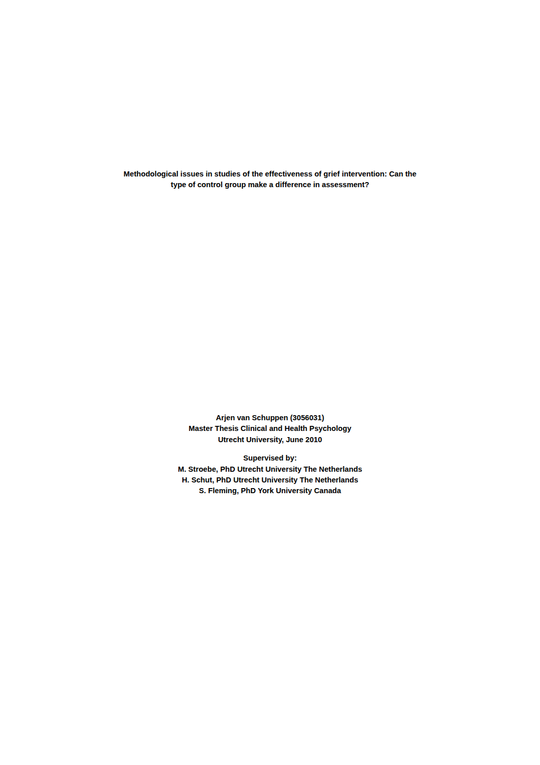Methodological issues in studies of the effectiveness of grief intervention: Can the type of control group make a difference in assessment?
Arjen van Schuppen (3056031)
Master Thesis Clinical and Health Psychology
Utrecht University, June 2010
Supervised by:
M. Stroebe, PhD Utrecht University The Netherlands
H. Schut, PhD Utrecht University The Netherlands
S. Fleming, PhD York University Canada